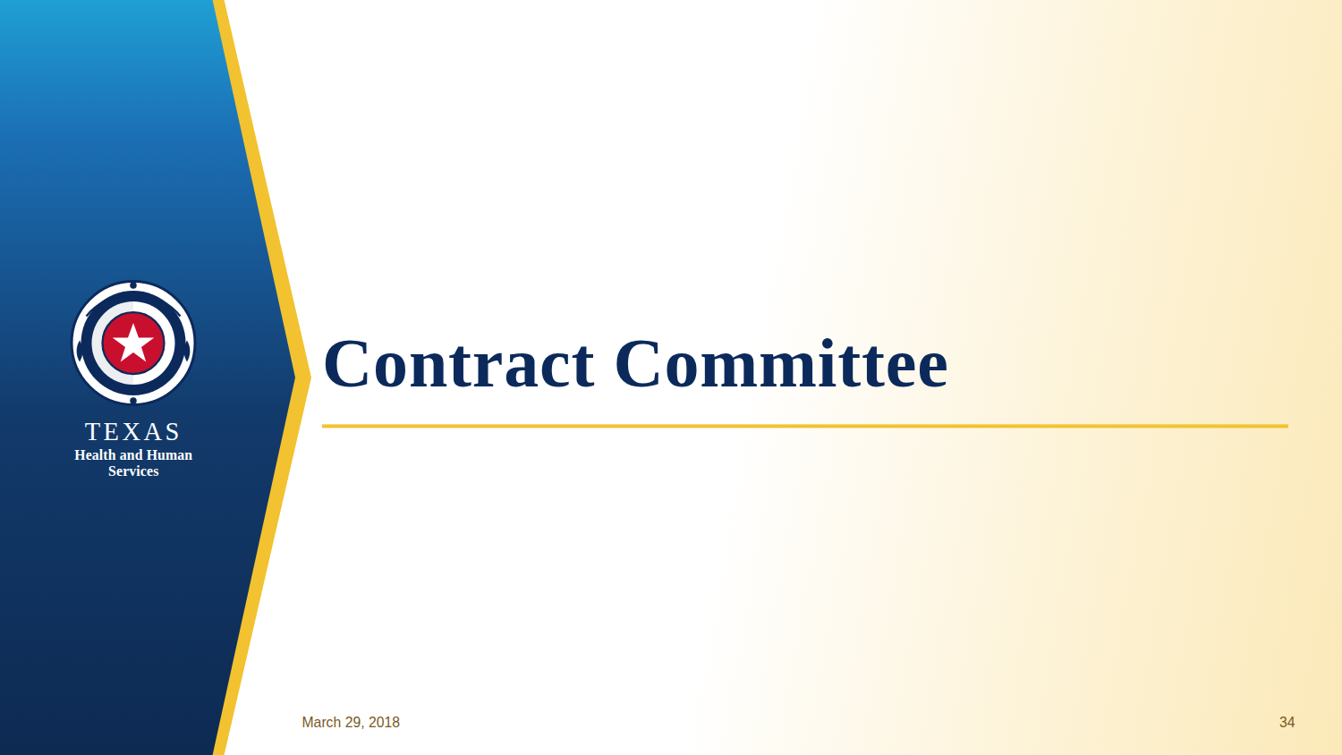TEXAS
Health and Human
Services
Contract Committee
March 29, 2018 34